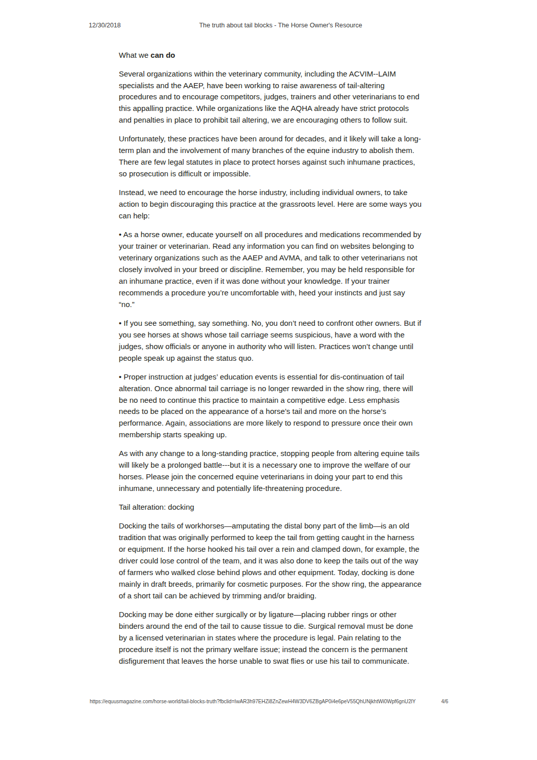12/30/2018
The truth about tail blocks - The Horse Owner's Resource
What we can do
Several organizations within the veterinary community, including the ACVIM--LAIM specialists and the AAEP, have been working to raise awareness of tail-altering procedures and to encourage competitors, judges, trainers and other veterinarians to end this appalling practice. While organizations like the AQHA already have strict protocols and penalties in place to prohibit tail altering, we are encouraging others to follow suit.
Unfortunately, these practices have been around for decades, and it likely will take a long-term plan and the involvement of many branches of the equine industry to abolish them. There are few legal statutes in place to protect horses against such inhumane practices, so prosecution is difficult or impossible.
Instead, we need to encourage the horse industry, including individual owners, to take action to begin discouraging this practice at the grassroots level. Here are some ways you can help:
• As a horse owner, educate yourself on all procedures and medications recommended by your trainer or veterinarian. Read any information you can find on websites belonging to veterinary organizations such as the AAEP and AVMA, and talk to other veterinarians not closely involved in your breed or discipline. Remember, you may be held responsible for an inhumane practice, even if it was done without your knowledge. If your trainer recommends a procedure you’re uncomfortable with, heed your instincts and just say “no.”
• If you see something, say something. No, you don’t need to confront other owners. But if you see horses at shows whose tail carriage seems suspicious, have a word with the judges, show officials or anyone in authority who will listen. Practices won’t change until people speak up against the status quo.
• Proper instruction at judges’ education events is essential for dis-continuation of tail alteration. Once abnormal tail carriage is no longer rewarded in the show ring, there will be no need to continue this practice to maintain a competitive edge. Less emphasis needs to be placed on the appearance of a horse’s tail and more on the horse’s performance. Again, associations are more likely to respond to pressure once their own membership starts speaking up.
As with any change to a long-standing practice, stopping people from altering equine tails will likely be a prolonged battle---but it is a necessary one to improve the welfare of our horses. Please join the concerned equine veterinarians in doing your part to end this inhumane, unnecessary and potentially life-threatening procedure.
Tail alteration: docking
Docking the tails of workhorses—amputating the distal bony part of the limb—is an old tradition that was originally performed to keep the tail from getting caught in the harness or equipment. If the horse hooked his tail over a rein and clamped down, for example, the driver could lose control of the team, and it was also done to keep the tails out of the way of farmers who walked close behind plows and other equipment. Today, docking is done mainly in draft breeds, primarily for cosmetic purposes. For the show ring, the appearance of a short tail can be achieved by trimming and/or braiding.
Docking may be done either surgically or by ligature—placing rubber rings or other binders around the end of the tail to cause tissue to die. Surgical removal must be done by a licensed veterinarian in states where the procedure is legal. Pain relating to the procedure itself is not the primary welfare issue; instead the concern is the permanent disfigurement that leaves the horse unable to swat flies or use his tail to communicate.
https://equusmagazine.com/horse-world/tail-blocks-truth?fbclid=IwAR3h97EHZi8ZnZewH4W3DV6ZBgAP0i4e6peV55QhUNjkhtWi0Wpf6gnU2lY
4/6